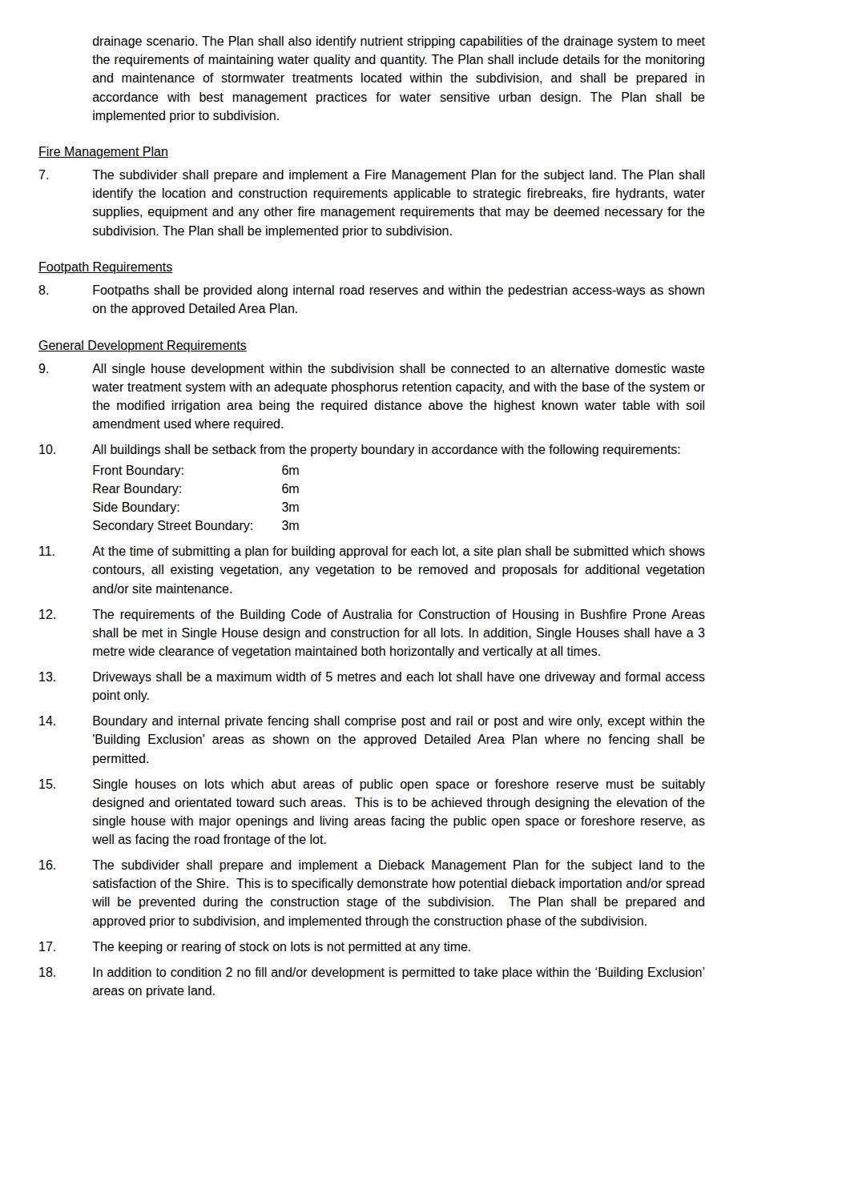drainage scenario. The Plan shall also identify nutrient stripping capabilities of the drainage system to meet the requirements of maintaining water quality and quantity. The Plan shall include details for the monitoring and maintenance of stormwater treatments located within the subdivision, and shall be prepared in accordance with best management practices for water sensitive urban design. The Plan shall be implemented prior to subdivision.
Fire Management Plan
7. The subdivider shall prepare and implement a Fire Management Plan for the subject land. The Plan shall identify the location and construction requirements applicable to strategic firebreaks, fire hydrants, water supplies, equipment and any other fire management requirements that may be deemed necessary for the subdivision. The Plan shall be implemented prior to subdivision.
Footpath Requirements
8. Footpaths shall be provided along internal road reserves and within the pedestrian access-ways as shown on the approved Detailed Area Plan.
General Development Requirements
9. All single house development within the subdivision shall be connected to an alternative domestic waste water treatment system with an adequate phosphorus retention capacity, and with the base of the system or the modified irrigation area being the required distance above the highest known water table with soil amendment used where required.
10. All buildings shall be setback from the property boundary in accordance with the following requirements:
| Front Boundary: | 6m |
| Rear Boundary: | 6m |
| Side Boundary: | 3m |
| Secondary Street Boundary: | 3m |
11. At the time of submitting a plan for building approval for each lot, a site plan shall be submitted which shows contours, all existing vegetation, any vegetation to be removed and proposals for additional vegetation and/or site maintenance.
12. The requirements of the Building Code of Australia for Construction of Housing in Bushfire Prone Areas shall be met in Single House design and construction for all lots. In addition, Single Houses shall have a 3 metre wide clearance of vegetation maintained both horizontally and vertically at all times.
13. Driveways shall be a maximum width of 5 metres and each lot shall have one driveway and formal access point only.
14. Boundary and internal private fencing shall comprise post and rail or post and wire only, except within the 'Building Exclusion' areas as shown on the approved Detailed Area Plan where no fencing shall be permitted.
15. Single houses on lots which abut areas of public open space or foreshore reserve must be suitably designed and orientated toward such areas. This is to be achieved through designing the elevation of the single house with major openings and living areas facing the public open space or foreshore reserve, as well as facing the road frontage of the lot.
16. The subdivider shall prepare and implement a Dieback Management Plan for the subject land to the satisfaction of the Shire. This is to specifically demonstrate how potential dieback importation and/or spread will be prevented during the construction stage of the subdivision. The Plan shall be prepared and approved prior to subdivision, and implemented through the construction phase of the subdivision.
17. The keeping or rearing of stock on lots is not permitted at any time.
18. In addition to condition 2 no fill and/or development is permitted to take place within the ‘Building Exclusion’ areas on private land.